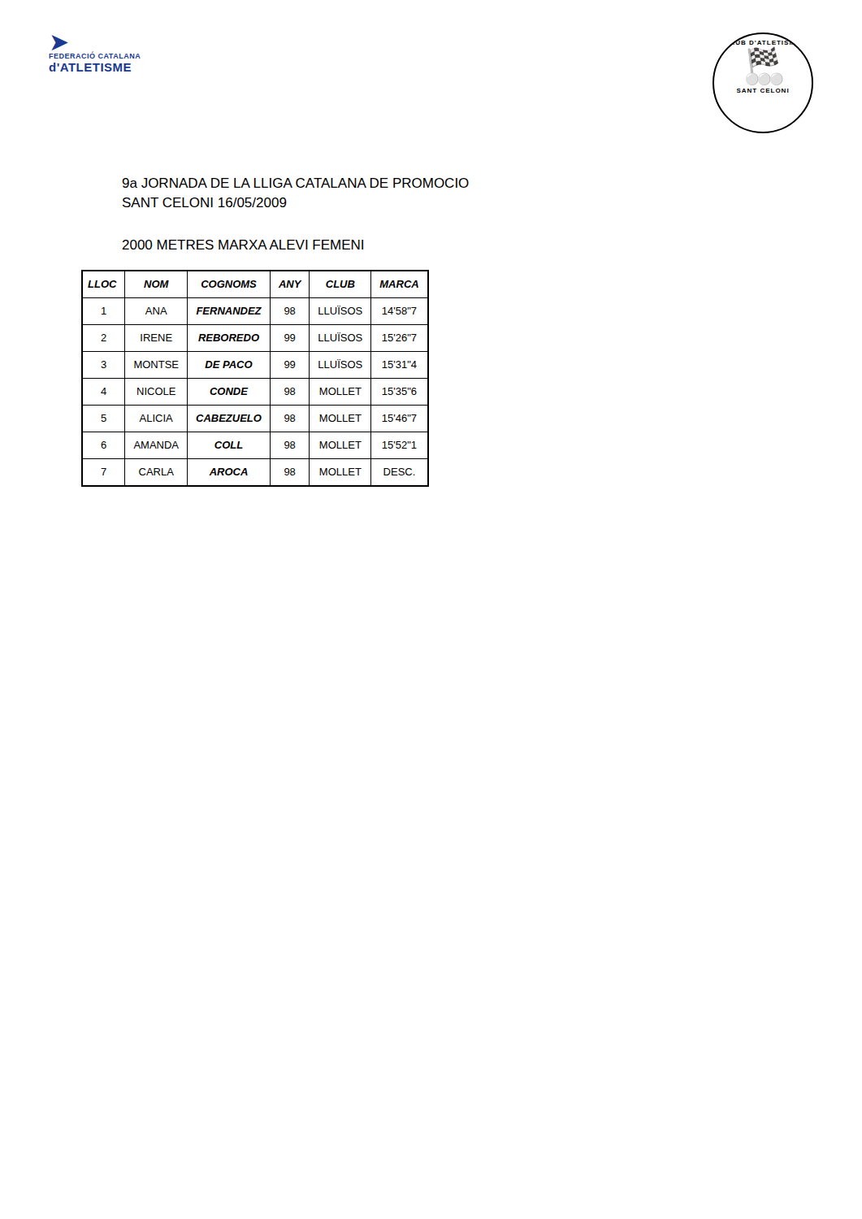➤
FEDERACIÓ CATALANA
d'ATLETISME
CLUB D'ATLETISME
🏁
⚪⚪⚪
SANT CELONI
9a JORNADA DE LA LLIGA CATALANA DE PROMOCIO
SANT CELONI 16/05/2009
2000 METRES MARXA ALEVI FEMENI
| LLOC | NOM | COGNOMS | ANY | CLUB | MARCA |
| --- | --- | --- | --- | --- | --- |
| 1 | ANA | FERNANDEZ | 98 | LLUÏSOS | 14'58"7 |
| 2 | IRENE | REBOREDO | 99 | LLUÏSOS | 15'26"7 |
| 3 | MONTSE | DE PACO | 99 | LLUÏSOS | 15'31"4 |
| 4 | NICOLE | CONDE | 98 | MOLLET | 15'35"6 |
| 5 | ALICIA | CABEZUELO | 98 | MOLLET | 15'46"7 |
| 6 | AMANDA | COLL | 98 | MOLLET | 15'52"1 |
| 7 | CARLA | AROCA | 98 | MOLLET | DESC. |